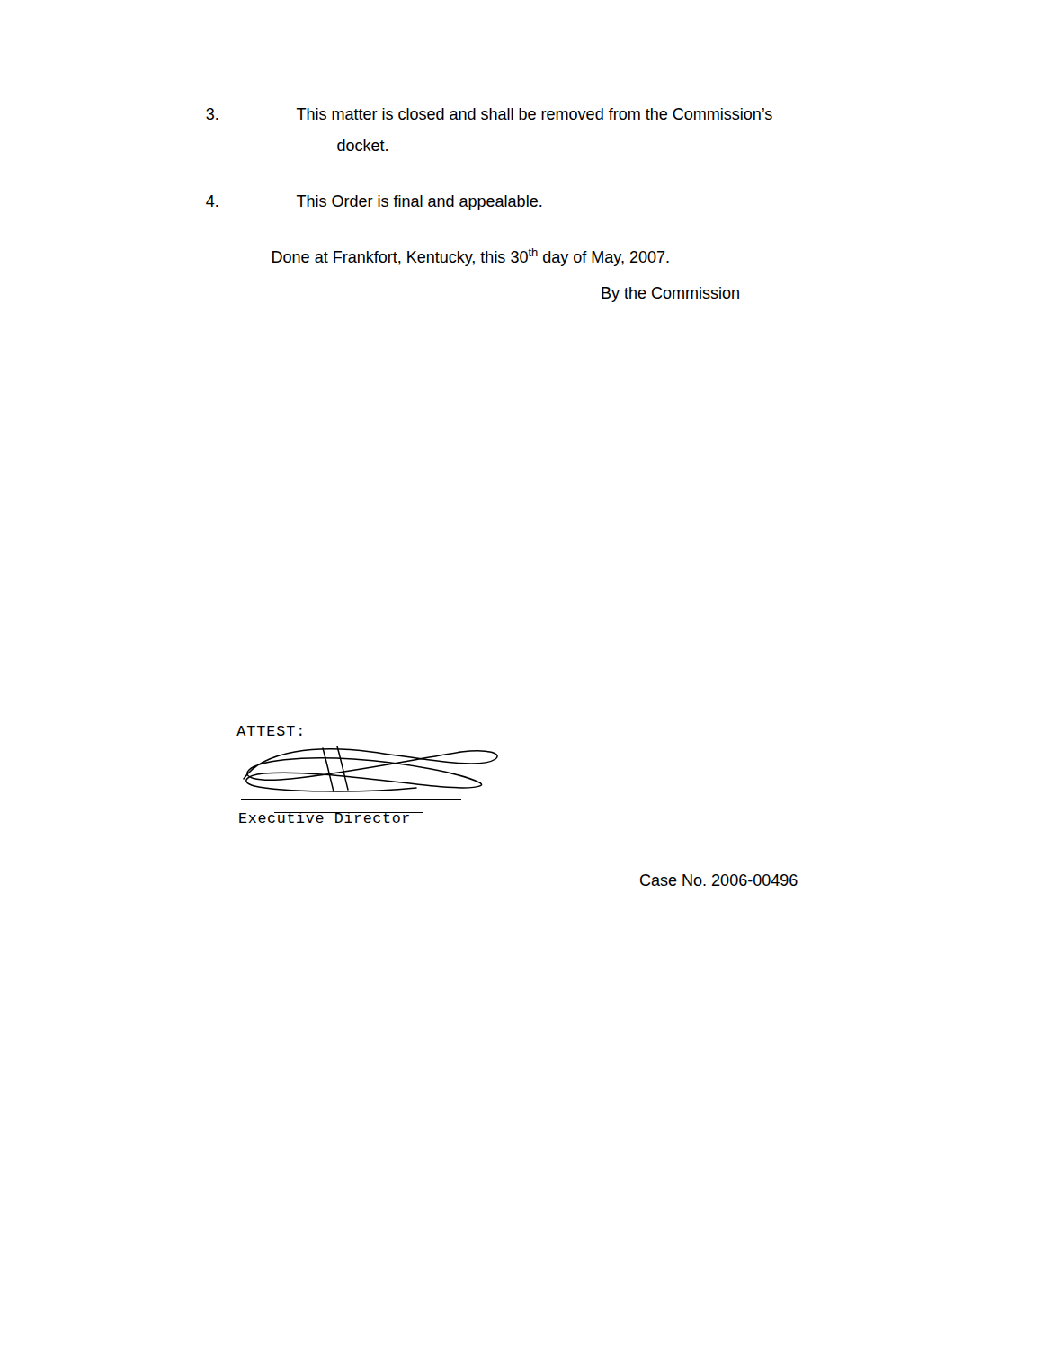3. This matter is closed and shall be removed from the Commission’s docket.
4. This Order is final and appealable.
Done at Frankfort, Kentucky, this 30th day of May, 2007.
By the Commission
ATTEST:
Executive Director
Case No. 2006-00496